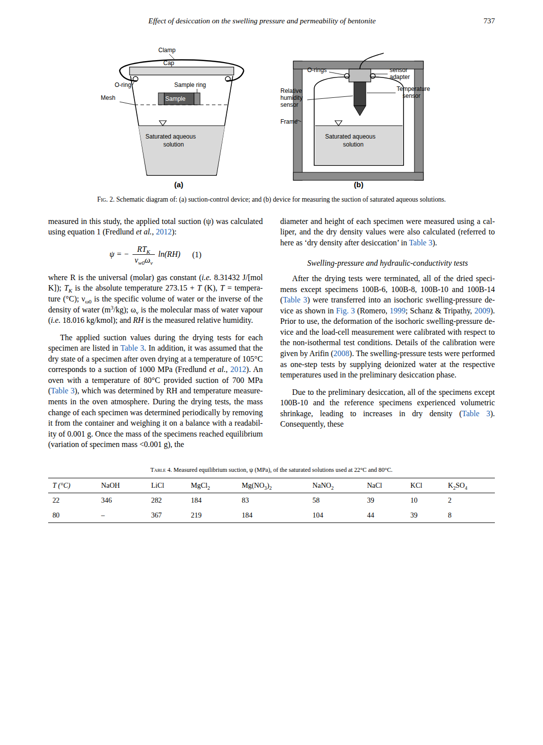Effect of desiccation on the swelling pressure and permeability of bentonite 737
Clamp Cap O-ring Sample ring Mesh Sample Saturated aqueous solution (a) O-rings sensor adapter Temperature sensor Relative humidity sensor Frame Saturated aqueous solution (b)
Fig. 2. Schematic diagram of: (a) suction-control device; and (b) device for measuring the suction of saturated aqueous solutions.
measured in this study, the applied total suction (ψ) was calculated using equation 1 (Fredlund et al., 2012):
ψ = − RTK νw0ωv ln(RH) (1)
where R is the universal (molar) gas constant (i.e. 8.31432 J/[mol K]); TK is the absolute temperature 273.15 + T (K), T = temperature (°C); νω0 is the specific volume of water or the inverse of the density of water (m3/kg); ωv is the molecular mass of water vapour (i.e. 18.016 kg/kmol); and RH is the measured relative humidity.
The applied suction values during the drying tests for each specimen are listed in Table 3. In addition, it was assumed that the dry state of a specimen after oven drying at a temperature of 105°C corresponds to a suction of 1000 MPa (Fredlund et al., 2012). An oven with a temperature of 80°C provided suction of 700 MPa (Table 3), which was determined by RH and temperature measurements in the oven atmosphere. During the drying tests, the mass change of each specimen was determined periodically by removing it from the container and weighing it on a balance with a readability of 0.001 g. Once the mass of the specimens reached equilibrium (variation of specimen mass <0.001 g), the
diameter and height of each specimen were measured using a calliper, and the dry density values were also calculated (referred to here as ‘dry density after desiccation’ in Table 3).
Swelling-pressure and hydraulic-conductivity tests
After the drying tests were terminated, all of the dried specimens except specimens 100B-6, 100B-8, 100B-10 and 100B-14 (Table 3) were transferred into an isochoric swelling-pressure device as shown in Fig. 3 (Romero, 1999; Schanz & Tripathy, 2009). Prior to use, the deformation of the isochoric swelling-pressure device and the load-cell measurement were calibrated with respect to the non-isothermal test conditions. Details of the calibration were given by Arifin (2008). The swelling-pressure tests were performed as one-step tests by supplying deionized water at the respective temperatures used in the preliminary desiccation phase.
Due to the preliminary desiccation, all of the specimens except 100B-10 and the reference specimens experienced volumetric shrinkage, leading to increases in dry density (Table 3). Consequently, these
Table 4. Measured equilibrium suction, ψ (MPa), of the saturated solutions used at 22°C and 80°C.
| T (°C) | NaOH | LiCl | MgCl 2 | Mg(NO 3 ) 2 | NaNO 2 | NaCl | KCl | K 2 SO 4 |
| --- | --- | --- | --- | --- | --- | --- | --- | --- |
| 22 | 346 | 282 | 184 | 83 | 58 | 39 | 10 | 2 |
| 80 | – | 367 | 219 | 184 | 104 | 44 | 39 | 8 |